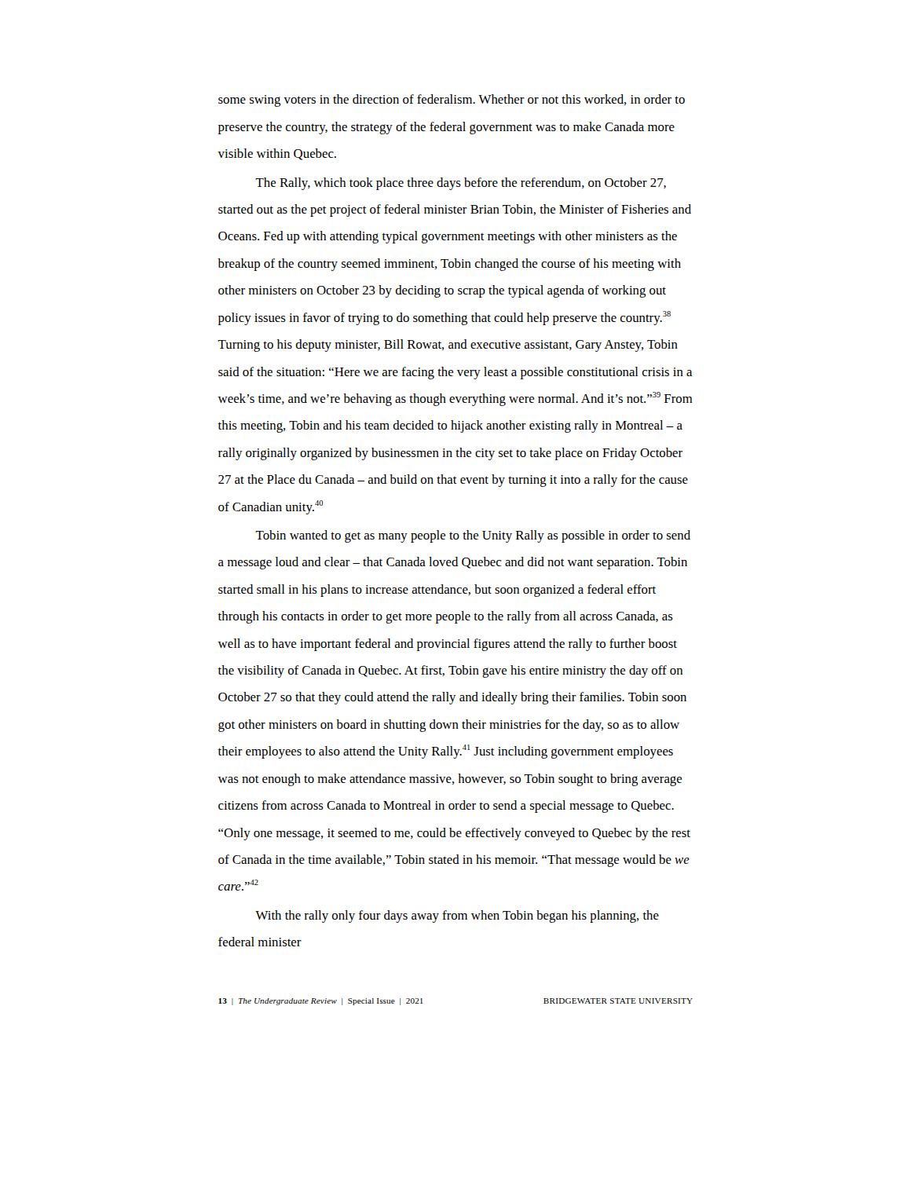some swing voters in the direction of federalism. Whether or not this worked, in order to preserve the country, the strategy of the federal government was to make Canada more visible within Quebec.
The Rally, which took place three days before the referendum, on October 27, started out as the pet project of federal minister Brian Tobin, the Minister of Fisheries and Oceans. Fed up with attending typical government meetings with other ministers as the breakup of the country seemed imminent, Tobin changed the course of his meeting with other ministers on October 23 by deciding to scrap the typical agenda of working out policy issues in favor of trying to do something that could help preserve the country.38 Turning to his deputy minister, Bill Rowat, and executive assistant, Gary Anstey, Tobin said of the situation: “Here we are facing the very least a possible constitutional crisis in a week’s time, and we’re behaving as though everything were normal. And it’s not.”39 From this meeting, Tobin and his team decided to hijack another existing rally in Montreal – a rally originally organized by businessmen in the city set to take place on Friday October 27 at the Place du Canada – and build on that event by turning it into a rally for the cause of Canadian unity.40
Tobin wanted to get as many people to the Unity Rally as possible in order to send a message loud and clear – that Canada loved Quebec and did not want separation. Tobin started small in his plans to increase attendance, but soon organized a federal effort through his contacts in order to get more people to the rally from all across Canada, as well as to have important federal and provincial figures attend the rally to further boost the visibility of Canada in Quebec. At first, Tobin gave his entire ministry the day off on October 27 so that they could attend the rally and ideally bring their families. Tobin soon got other ministers on board in shutting down their ministries for the day, so as to allow their employees to also attend the Unity Rally.41 Just including government employees was not enough to make attendance massive, however, so Tobin sought to bring average citizens from across Canada to Montreal in order to send a special message to Quebec. “Only one message, it seemed to me, could be effectively conveyed to Quebec by the rest of Canada in the time available,” Tobin stated in his memoir. “That message would be we care.”42
With the rally only four days away from when Tobin began his planning, the federal minister
13|The Undergraduate Review|Special Issue|2021
Bridgewater State University